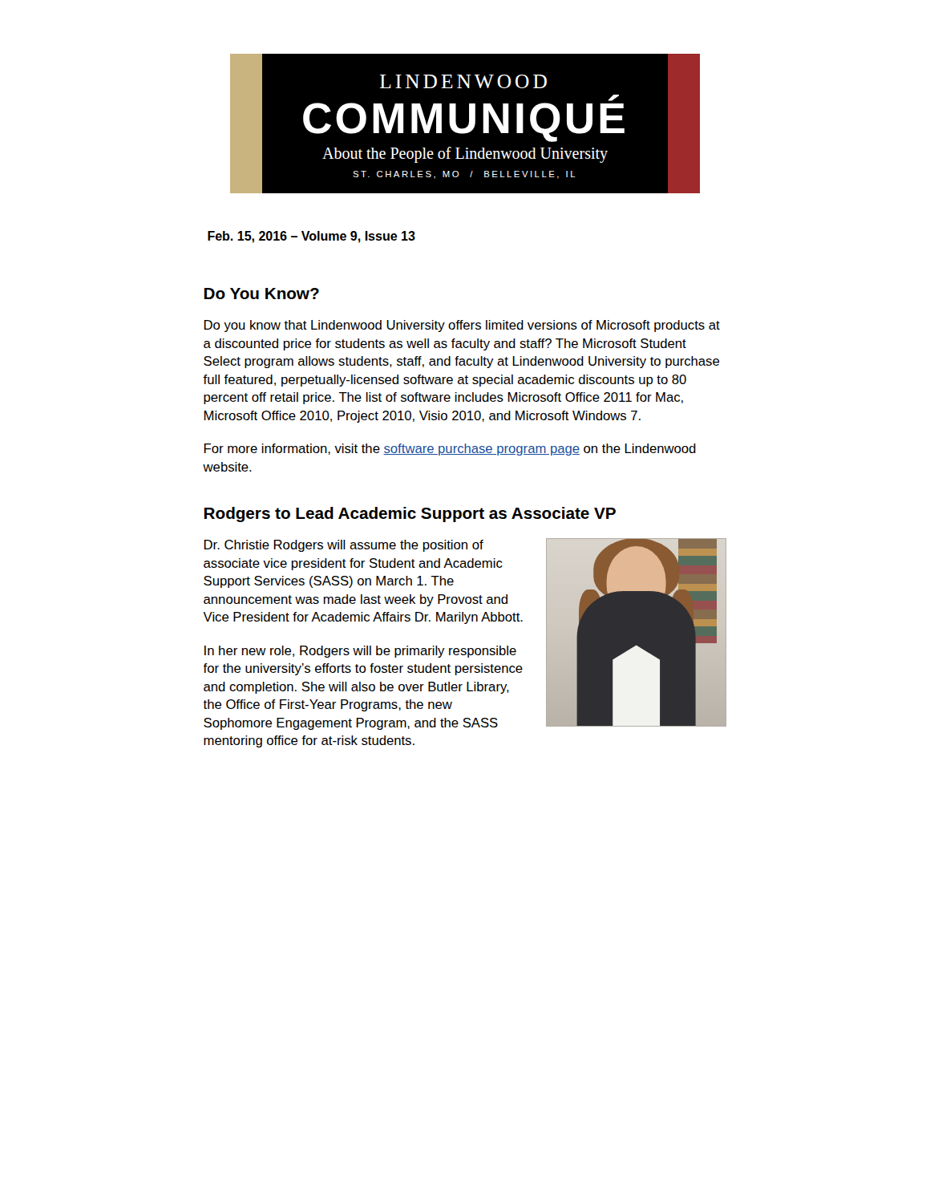LINDENWOOD
COMMUNIQUÉ
About the People of Lindenwood University
ST. CHARLES, MO / BELLEVILLE, IL
Feb. 15, 2016 – Volume 9, Issue 13
Do You Know?
Do you know that Lindenwood University offers limited versions of Microsoft products at a discounted price for students as well as faculty and staff? The Microsoft Student Select program allows students, staff, and faculty at Lindenwood University to purchase full featured, perpetually-licensed software at special academic discounts up to 80 percent off retail price. The list of software includes Microsoft Office 2011 for Mac, Microsoft Office 2010, Project 2010, Visio 2010, and Microsoft Windows 7.
For more information, visit the software purchase program page on the Lindenwood website.
Rodgers to Lead Academic Support as Associate VP
Dr. Christie Rodgers will assume the position of associate vice president for Student and Academic Support Services (SASS) on March 1. The announcement was made last week by Provost and Vice President for Academic Affairs Dr. Marilyn Abbott.
In her new role, Rodgers will be primarily responsible for the university’s efforts to foster student persistence and completion. She will also be over Butler Library, the Office of First-Year Programs, the new Sophomore Engagement Program, and the SASS mentoring office for at-risk students.